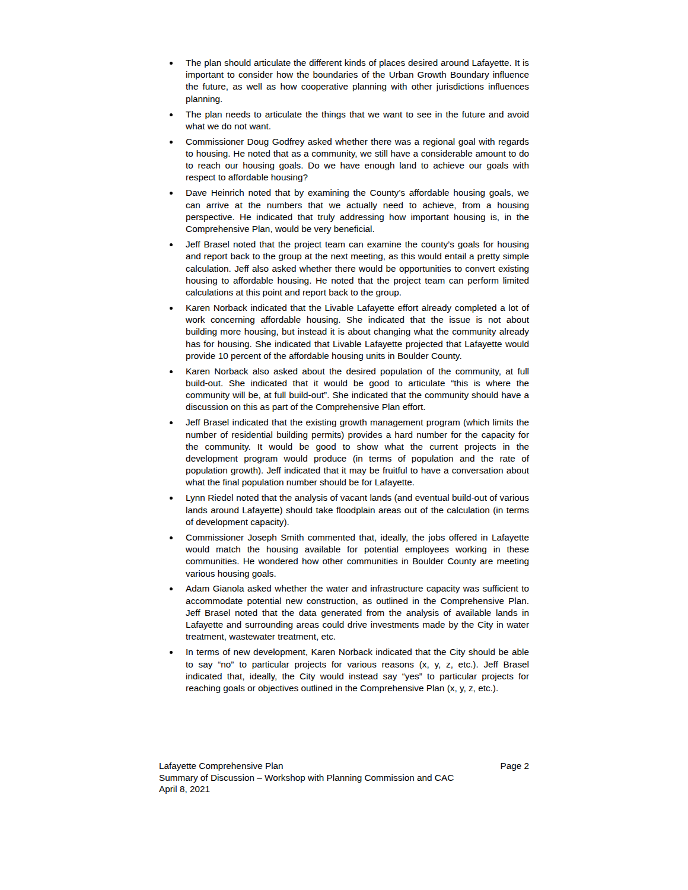The plan should articulate the different kinds of places desired around Lafayette. It is important to consider how the boundaries of the Urban Growth Boundary influence the future, as well as how cooperative planning with other jurisdictions influences planning.
The plan needs to articulate the things that we want to see in the future and avoid what we do not want.
Commissioner Doug Godfrey asked whether there was a regional goal with regards to housing. He noted that as a community, we still have a considerable amount to do to reach our housing goals. Do we have enough land to achieve our goals with respect to affordable housing?
Dave Heinrich noted that by examining the County’s affordable housing goals, we can arrive at the numbers that we actually need to achieve, from a housing perspective. He indicated that truly addressing how important housing is, in the Comprehensive Plan, would be very beneficial.
Jeff Brasel noted that the project team can examine the county’s goals for housing and report back to the group at the next meeting, as this would entail a pretty simple calculation. Jeff also asked whether there would be opportunities to convert existing housing to affordable housing. He noted that the project team can perform limited calculations at this point and report back to the group.
Karen Norback indicated that the Livable Lafayette effort already completed a lot of work concerning affordable housing. She indicated that the issue is not about building more housing, but instead it is about changing what the community already has for housing. She indicated that Livable Lafayette projected that Lafayette would provide 10 percent of the affordable housing units in Boulder County.
Karen Norback also asked about the desired population of the community, at full build-out. She indicated that it would be good to articulate “this is where the community will be, at full build-out”. She indicated that the community should have a discussion on this as part of the Comprehensive Plan effort.
Jeff Brasel indicated that the existing growth management program (which limits the number of residential building permits) provides a hard number for the capacity for the community. It would be good to show what the current projects in the development program would produce (in terms of population and the rate of population growth). Jeff indicated that it may be fruitful to have a conversation about what the final population number should be for Lafayette.
Lynn Riedel noted that the analysis of vacant lands (and eventual build-out of various lands around Lafayette) should take floodplain areas out of the calculation (in terms of development capacity).
Commissioner Joseph Smith commented that, ideally, the jobs offered in Lafayette would match the housing available for potential employees working in these communities. He wondered how other communities in Boulder County are meeting various housing goals.
Adam Gianola asked whether the water and infrastructure capacity was sufficient to accommodate potential new construction, as outlined in the Comprehensive Plan. Jeff Brasel noted that the data generated from the analysis of available lands in Lafayette and surrounding areas could drive investments made by the City in water treatment, wastewater treatment, etc.
In terms of new development, Karen Norback indicated that the City should be able to say “no” to particular projects for various reasons (x, y, z, etc.). Jeff Brasel indicated that, ideally, the City would instead say “yes” to particular projects for reaching goals or objectives outlined in the Comprehensive Plan (x, y, z, etc.).
Lafayette Comprehensive Plan
Page 2
Summary of Discussion – Workshop with Planning Commission and CAC
April 8, 2021